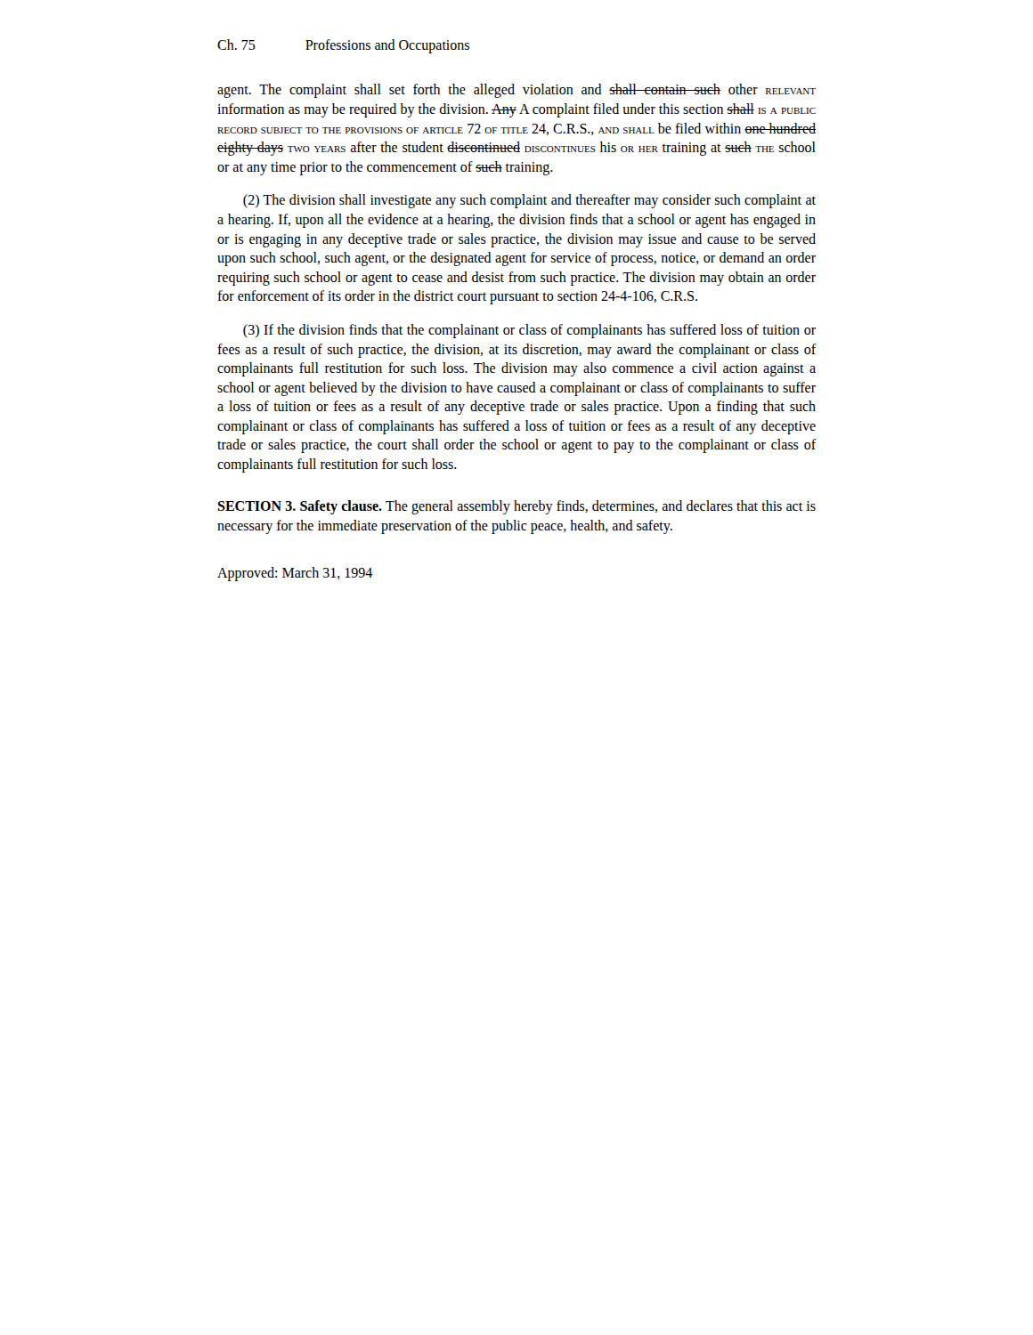Ch. 75 Professions and Occupations
agent. The complaint shall set forth the alleged violation and shall contain such other relevant information as may be required by the division. Any A complaint filed under this section shall is a public record subject to the provisions of article 72 of title 24, C.R.S., and shall be filed within one hundred eighty days two years after the student discontinued discontinues his or her training at such the school or at any time prior to the commencement of such training.
(2) The division shall investigate any such complaint and thereafter may consider such complaint at a hearing. If, upon all the evidence at a hearing, the division finds that a school or agent has engaged in or is engaging in any deceptive trade or sales practice, the division may issue and cause to be served upon such school, such agent, or the designated agent for service of process, notice, or demand an order requiring such school or agent to cease and desist from such practice. The division may obtain an order for enforcement of its order in the district court pursuant to section 24-4-106, C.R.S.
(3) If the division finds that the complainant or class of complainants has suffered loss of tuition or fees as a result of such practice, the division, at its discretion, may award the complainant or class of complainants full restitution for such loss. The division may also commence a civil action against a school or agent believed by the division to have caused a complainant or class of complainants to suffer a loss of tuition or fees as a result of any deceptive trade or sales practice. Upon a finding that such complainant or class of complainants has suffered a loss of tuition or fees as a result of any deceptive trade or sales practice, the court shall order the school or agent to pay to the complainant or class of complainants full restitution for such loss.
SECTION 3. Safety clause. The general assembly hereby finds, determines, and declares that this act is necessary for the immediate preservation of the public peace, health, and safety.
Approved: March 31, 1994